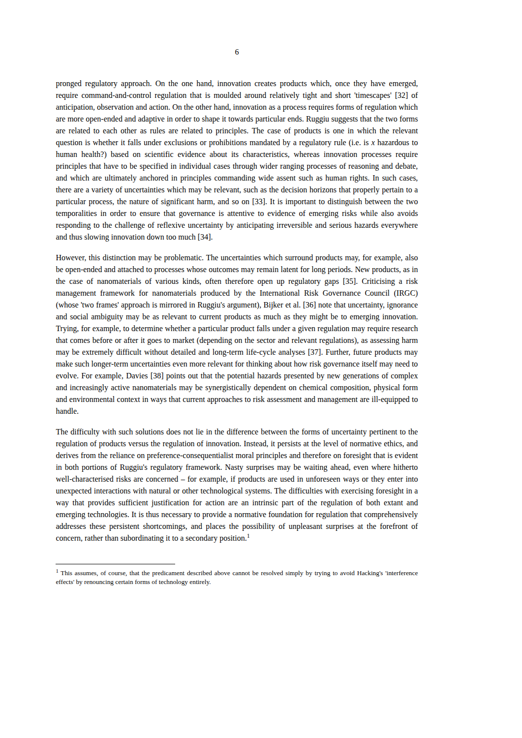6
pronged regulatory approach. On the one hand, innovation creates products which, once they have emerged, require command-and-control regulation that is moulded around relatively tight and short 'timescapes' [32] of anticipation, observation and action. On the other hand, innovation as a process requires forms of regulation which are more open-ended and adaptive in order to shape it towards particular ends. Ruggiu suggests that the two forms are related to each other as rules are related to principles. The case of products is one in which the relevant question is whether it falls under exclusions or prohibitions mandated by a regulatory rule (i.e. is x hazardous to human health?) based on scientific evidence about its characteristics, whereas innovation processes require principles that have to be specified in individual cases through wider ranging processes of reasoning and debate, and which are ultimately anchored in principles commanding wide assent such as human rights. In such cases, there are a variety of uncertainties which may be relevant, such as the decision horizons that properly pertain to a particular process, the nature of significant harm, and so on [33]. It is important to distinguish between the two temporalities in order to ensure that governance is attentive to evidence of emerging risks while also avoids responding to the challenge of reflexive uncertainty by anticipating irreversible and serious hazards everywhere and thus slowing innovation down too much [34].
However, this distinction may be problematic. The uncertainties which surround products may, for example, also be open-ended and attached to processes whose outcomes may remain latent for long periods. New products, as in the case of nanomaterials of various kinds, often therefore open up regulatory gaps [35]. Criticising a risk management framework for nanomaterials produced by the International Risk Governance Council (IRGC) (whose 'two frames' approach is mirrored in Ruggiu's argument), Bijker et al. [36] note that uncertainty, ignorance and social ambiguity may be as relevant to current products as much as they might be to emerging innovation. Trying, for example, to determine whether a particular product falls under a given regulation may require research that comes before or after it goes to market (depending on the sector and relevant regulations), as assessing harm may be extremely difficult without detailed and long-term life-cycle analyses [37]. Further, future products may make such longer-term uncertainties even more relevant for thinking about how risk governance itself may need to evolve. For example, Davies [38] points out that the potential hazards presented by new generations of complex and increasingly active nanomaterials may be synergistically dependent on chemical composition, physical form and environmental context in ways that current approaches to risk assessment and management are ill-equipped to handle.
The difficulty with such solutions does not lie in the difference between the forms of uncertainty pertinent to the regulation of products versus the regulation of innovation. Instead, it persists at the level of normative ethics, and derives from the reliance on preference-consequentialist moral principles and therefore on foresight that is evident in both portions of Ruggiu's regulatory framework. Nasty surprises may be waiting ahead, even where hitherto well-characterised risks are concerned – for example, if products are used in unforeseen ways or they enter into unexpected interactions with natural or other technological systems. The difficulties with exercising foresight in a way that provides sufficient justification for action are an intrinsic part of the regulation of both extant and emerging technologies. It is thus necessary to provide a normative foundation for regulation that comprehensively addresses these persistent shortcomings, and places the possibility of unpleasant surprises at the forefront of concern, rather than subordinating it to a secondary position.1
1 This assumes, of course, that the predicament described above cannot be resolved simply by trying to avoid Hacking's 'interference effects' by renouncing certain forms of technology entirely.